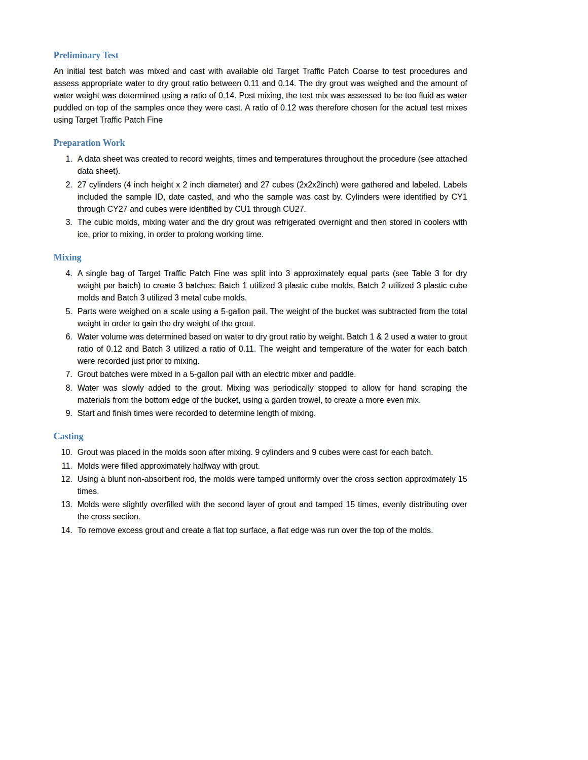Preliminary Test
An initial test batch was mixed and cast with available old Target Traffic Patch Coarse to test procedures and assess appropriate water to dry grout ratio between 0.11 and 0.14. The dry grout was weighed and the amount of water weight was determined using a ratio of 0.14. Post mixing, the test mix was assessed to be too fluid as water puddled on top of the samples once they were cast. A ratio of 0.12 was therefore chosen for the actual test mixes using Target Traffic Patch Fine
Preparation Work
A data sheet was created to record weights, times and temperatures throughout the procedure (see attached data sheet).
27 cylinders (4 inch height x 2 inch diameter) and 27 cubes (2x2x2inch) were gathered and labeled. Labels included the sample ID, date casted, and who the sample was cast by. Cylinders were identified by CY1 through CY27 and cubes were identified by CU1 through CU27.
The cubic molds, mixing water and the dry grout was refrigerated overnight and then stored in coolers with ice, prior to mixing, in order to prolong working time.
Mixing
A single bag of Target Traffic Patch Fine was split into 3 approximately equal parts (see Table 3 for dry weight per batch) to create 3 batches: Batch 1 utilized 3 plastic cube molds, Batch 2 utilized 3 plastic cube molds and Batch 3 utilized 3 metal cube molds.
Parts were weighed on a scale using a 5-gallon pail. The weight of the bucket was subtracted from the total weight in order to gain the dry weight of the grout.
Water volume was determined based on water to dry grout ratio by weight. Batch 1 & 2 used a water to grout ratio of 0.12 and Batch 3 utilized a ratio of 0.11. The weight and temperature of the water for each batch were recorded just prior to mixing.
Grout batches were mixed in a 5-gallon pail with an electric mixer and paddle.
Water was slowly added to the grout. Mixing was periodically stopped to allow for hand scraping the materials from the bottom edge of the bucket, using a garden trowel, to create a more even mix.
Start and finish times were recorded to determine length of mixing.
Casting
Grout was placed in the molds soon after mixing. 9 cylinders and 9 cubes were cast for each batch.
Molds were filled approximately halfway with grout.
Using a blunt non-absorbent rod, the molds were tamped uniformly over the cross section approximately 15 times.
Molds were slightly overfilled with the second layer of grout and tamped 15 times, evenly distributing over the cross section.
To remove excess grout and create a flat top surface, a flat edge was run over the top of the molds.